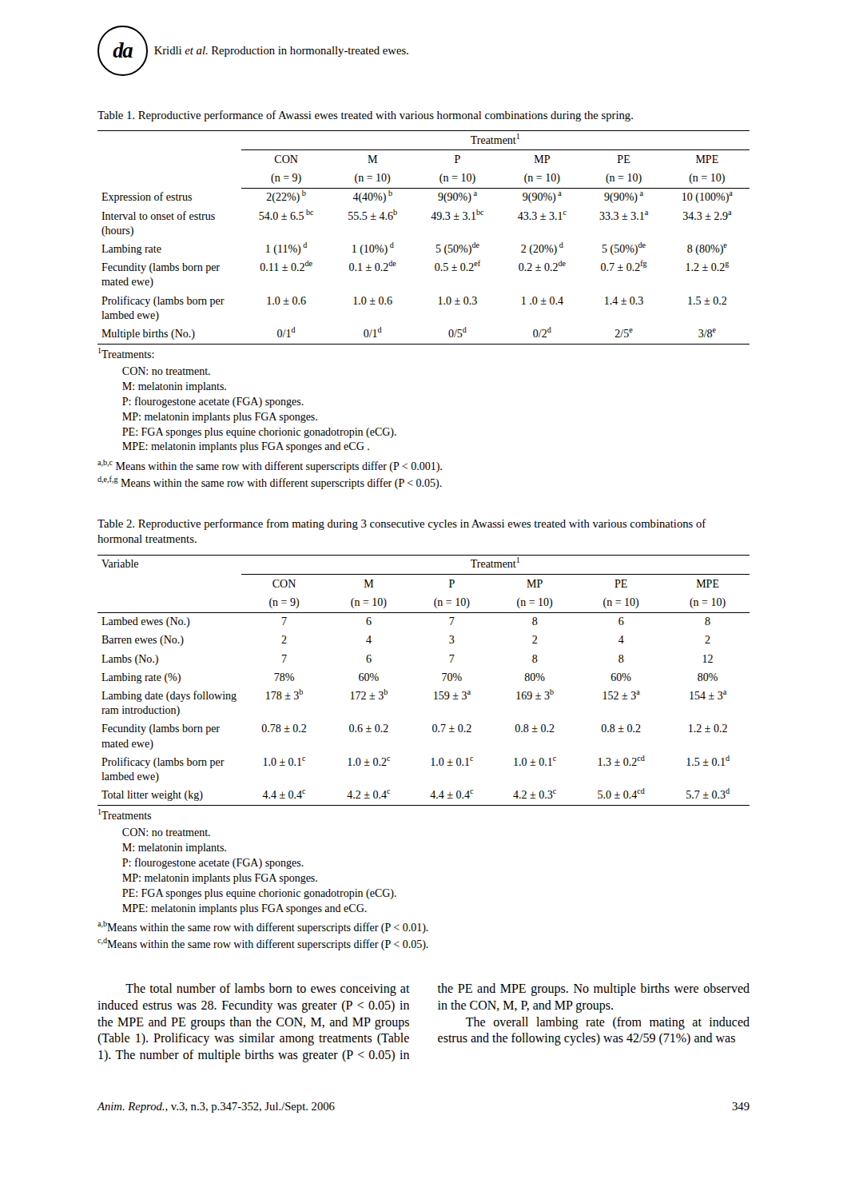da
Kridli et al. Reproduction in hormonally-treated ewes.
Table 1. Reproductive performance of Awassi ewes treated with various hormonal combinations during the spring.
| | Treatment 1 |
| --- | --- |
| CON | M | P | MP | PE | MPE |
| (n = 9) | (n = 10) | (n = 10) | (n = 10) | (n = 10) | (n = 10) |
| Expression of estrus | 2(22%) b | 4(40%) b | 9(90%) a | 9(90%) a | 9(90%) a | 10 (100%) a |
| Interval to onset of estrus (hours) | 54.0 ± 6.5 bc | 55.5 ± 4.6 b | 49.3 ± 3.1 bc | 43.3 ± 3.1 c | 33.3 ± 3.1 a | 34.3 ± 2.9 a |
| Lambing rate | 1 (11%) d | 1 (10%) d | 5 (50%) de | 2 (20%) d | 5 (50%) de | 8 (80%) e |
| Fecundity (lambs born per mated ewe) | 0.11 ± 0.2 de | 0.1 ± 0.2 de | 0.5 ± 0.2 ef | 0.2 ± 0.2 de | 0.7 ± 0.2 fg | 1.2 ± 0.2 g |
| Prolificacy (lambs born per lambed ewe) | 1.0 ± 0.6 | 1.0 ± 0.6 | 1.0 ± 0.3 | 1 .0 ± 0.4 | 1.4 ± 0.3 | 1.5 ± 0.2 |
| Multiple births (No.) | 0/1 d | 0/1 d | 0/5 d | 0/2 d | 2/5 e | 3/8 e |
1Treatments:
CON: no treatment.
M: melatonin implants.
P: flourogestone acetate (FGA) sponges.
MP: melatonin implants plus FGA sponges.
PE: FGA sponges plus equine chorionic gonadotropin (eCG).
MPE: melatonin implants plus FGA sponges and eCG .
a,b,c Means within the same row with different superscripts differ (P < 0.001).
d,e,f,g Means within the same row with different superscripts differ (P < 0.05).
Table 2. Reproductive performance from mating during 3 consecutive cycles in Awassi ewes treated with various combinations of hormonal treatments.
| Variable | Treatment 1 |
| --- | --- |
| | CON | M | P | MP | PE | MPE |
| | (n = 9) | (n = 10) | (n = 10) | (n = 10) | (n = 10) | (n = 10) |
| Lambed ewes (No.) | 7 | 6 | 7 | 8 | 6 | 8 |
| Barren ewes (No.) | 2 | 4 | 3 | 2 | 4 | 2 |
| Lambs (No.) | 7 | 6 | 7 | 8 | 8 | 12 |
| Lambing rate (%) | 78% | 60% | 70% | 80% | 60% | 80% |
| Lambing date (days following ram introduction) | 178 ± 3 b | 172 ± 3 b | 159 ± 3 a | 169 ± 3 b | 152 ± 3 a | 154 ± 3 a |
| Fecundity (lambs born per mated ewe) | 0.78 ± 0.2 | 0.6 ± 0.2 | 0.7 ± 0.2 | 0.8 ± 0.2 | 0.8 ± 0.2 | 1.2 ± 0.2 |
| Prolificacy (lambs born per lambed ewe) | 1.0 ± 0.1 c | 1.0 ± 0.2 c | 1.0 ± 0.1 c | 1.0 ± 0.1 c | 1.3 ± 0.2 cd | 1.5 ± 0.1 d |
| Total litter weight (kg) | 4.4 ± 0.4 c | 4.2 ± 0.4 c | 4.4 ± 0.4 c | 4.2 ± 0.3 c | 5.0 ± 0.4 cd | 5.7 ± 0.3 d |
1Treatments
CON: no treatment.
M: melatonin implants.
P: flourogestone acetate (FGA) sponges.
MP: melatonin implants plus FGA sponges.
PE: FGA sponges plus equine chorionic gonadotropin (eCG).
MPE: melatonin implants plus FGA sponges and eCG.
a,bMeans within the same row with different superscripts differ (P < 0.01).
c,dMeans within the same row with different superscripts differ (P < 0.05).
The total number of lambs born to ewes conceiving at induced estrus was 28. Fecundity was greater (P < 0.05) in the MPE and PE groups than the CON, M, and MP groups (Table 1). Prolificacy was similar among treatments (Table 1). The number of multiple births was greater (P < 0.05) in the PE and MPE groups. No multiple births were observed in the CON, M, P, and MP groups.
The overall lambing rate (from mating at induced estrus and the following cycles) was 42/59 (71%) and was
Anim. Reprod., v.3, n.3, p.347-352, Jul./Sept. 2006
349